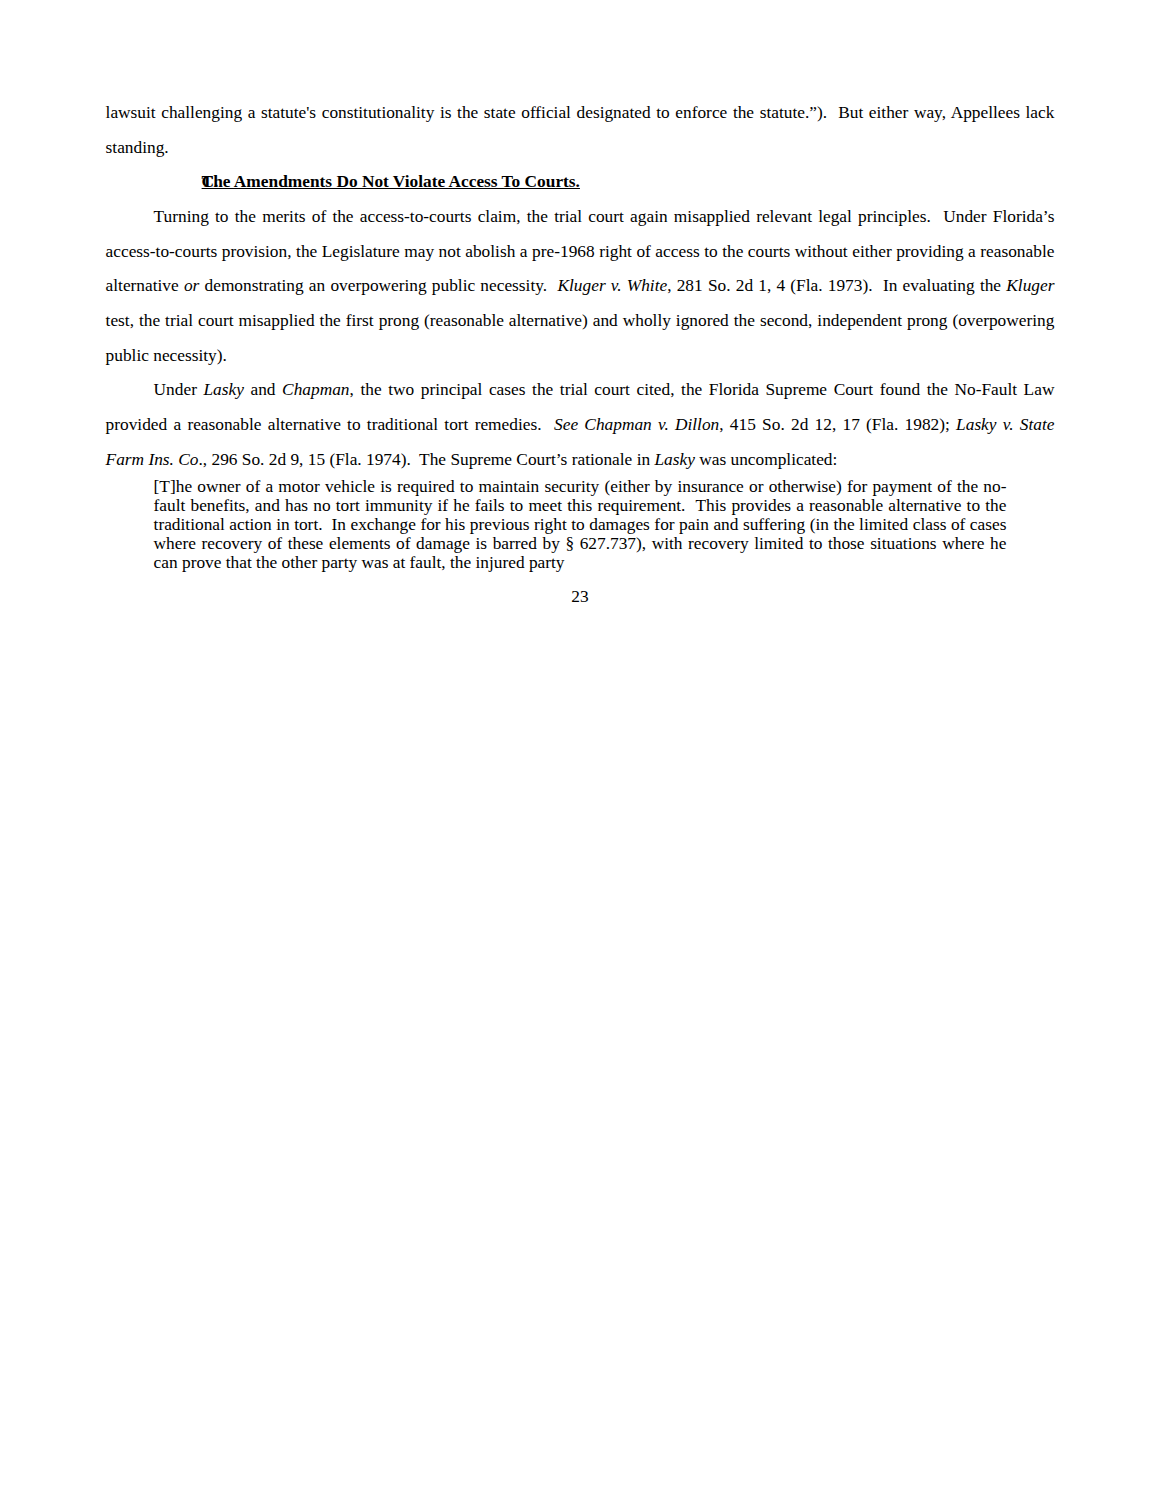lawsuit challenging a statute's constitutionality is the state official designated to enforce the statute.”). But either way, Appellees lack standing.
C. The Amendments Do Not Violate Access To Courts.
Turning to the merits of the access-to-courts claim, the trial court again misapplied relevant legal principles. Under Florida’s access-to-courts provision, the Legislature may not abolish a pre-1968 right of access to the courts without either providing a reasonable alternative or demonstrating an overpowering public necessity. Kluger v. White, 281 So. 2d 1, 4 (Fla. 1973). In evaluating the Kluger test, the trial court misapplied the first prong (reasonable alternative) and wholly ignored the second, independent prong (overpowering public necessity).
Under Lasky and Chapman, the two principal cases the trial court cited, the Florida Supreme Court found the No-Fault Law provided a reasonable alternative to traditional tort remedies. See Chapman v. Dillon, 415 So. 2d 12, 17 (Fla. 1982); Lasky v. State Farm Ins. Co., 296 So. 2d 9, 15 (Fla. 1974). The Supreme Court’s rationale in Lasky was uncomplicated:
[T]he owner of a motor vehicle is required to maintain security (either by insurance or otherwise) for payment of the no-fault benefits, and has no tort immunity if he fails to meet this requirement. This provides a reasonable alternative to the traditional action in tort. In exchange for his previous right to damages for pain and suffering (in the limited class of cases where recovery of these elements of damage is barred by § 627.737), with recovery limited to those situations where he can prove that the other party was at fault, the injured party
23